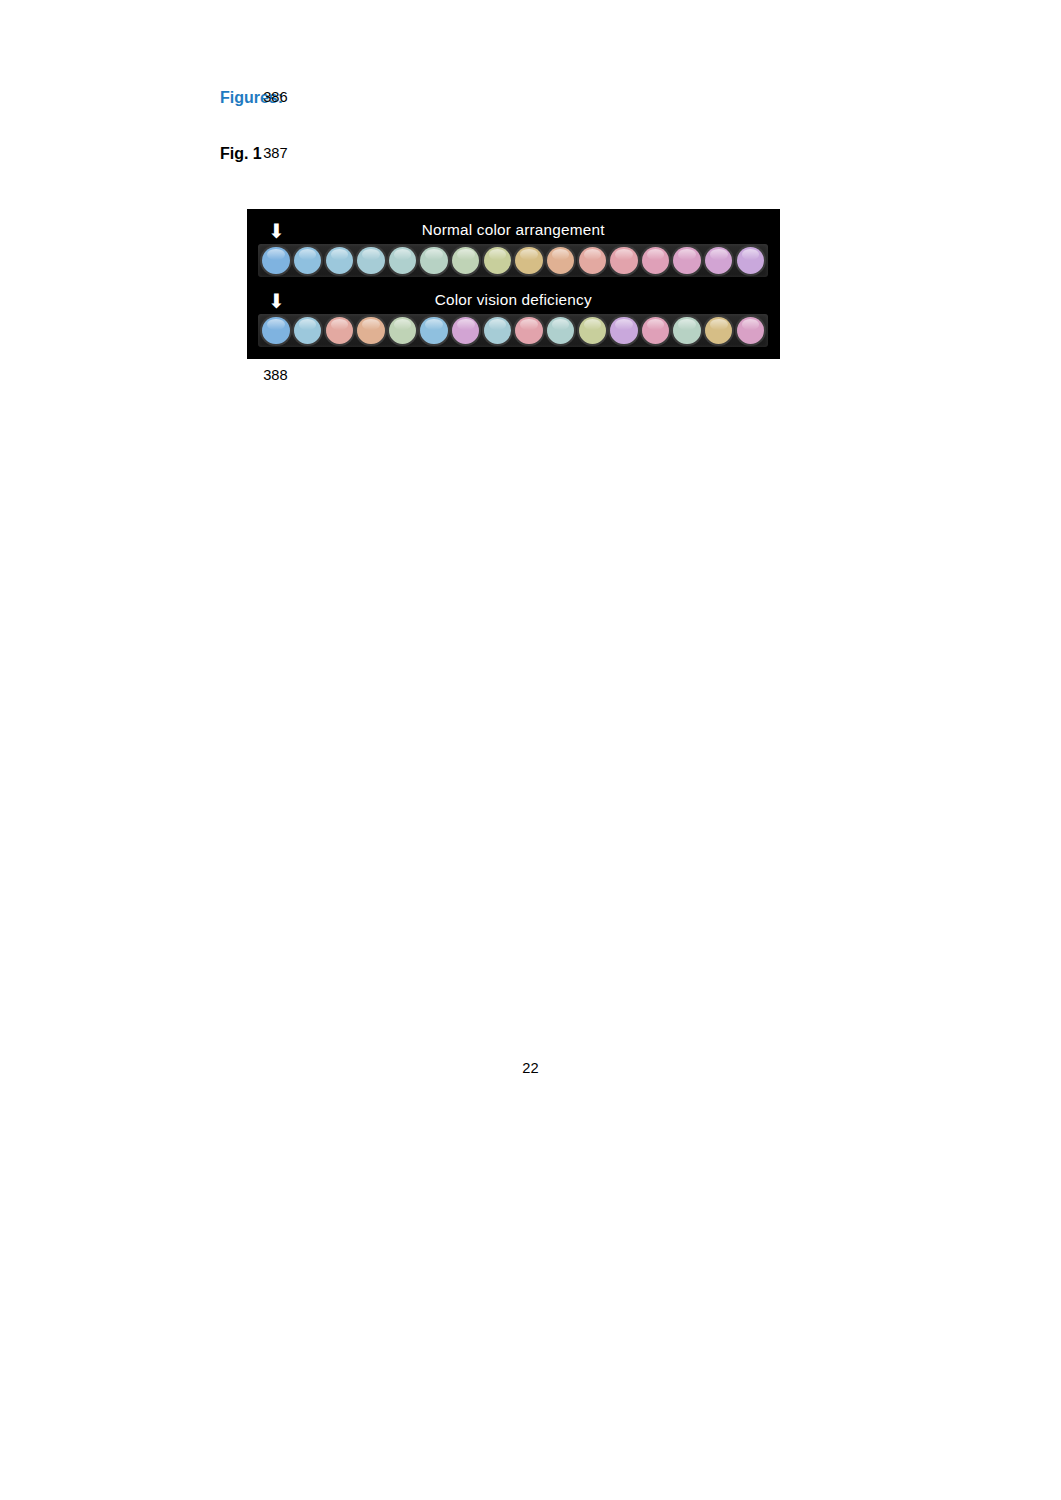386
Figures:
387
Fig. 1
⬇
Normal color arrangement
⬇
Color vision deficiency
388
22